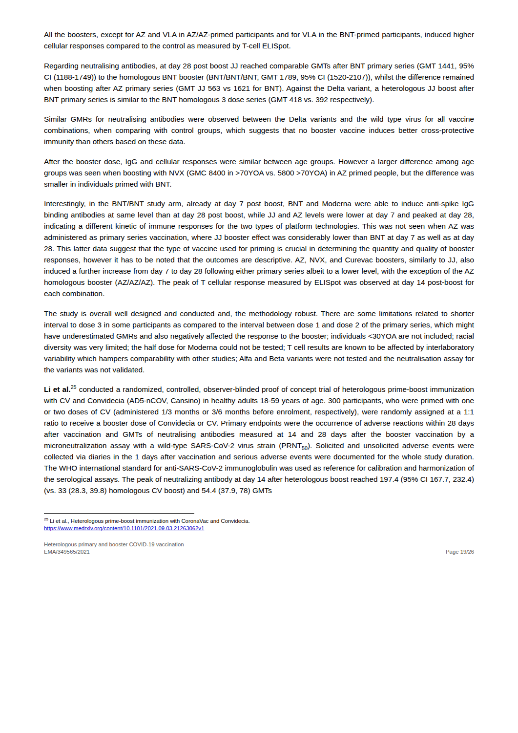All the boosters, except for AZ and VLA in AZ/AZ-primed participants and for VLA in the BNT-primed participants, induced higher cellular responses compared to the control as measured by T-cell ELISpot.
Regarding neutralising antibodies, at day 28 post boost JJ reached comparable GMTs after BNT primary series (GMT 1441, 95% CI (1188-1749)) to the homologous BNT booster (BNT/BNT/BNT, GMT 1789, 95% CI (1520-2107)), whilst the difference remained when boosting after AZ primary series (GMT JJ 563 vs 1621 for BNT). Against the Delta variant, a heterologous JJ boost after BNT primary series is similar to the BNT homologous 3 dose series (GMT 418 vs. 392 respectively).
Similar GMRs for neutralising antibodies were observed between the Delta variants and the wild type virus for all vaccine combinations, when comparing with control groups, which suggests that no booster vaccine induces better cross-protective immunity than others based on these data.
After the booster dose, IgG and cellular responses were similar between age groups. However a larger difference among age groups was seen when boosting with NVX (GMC 8400 in >70YOA vs. 5800 >70YOA) in AZ primed people, but the difference was smaller in individuals primed with BNT.
Interestingly, in the BNT/BNT study arm, already at day 7 post boost, BNT and Moderna were able to induce anti-spike IgG binding antibodies at same level than at day 28 post boost, while JJ and AZ levels were lower at day 7 and peaked at day 28, indicating a different kinetic of immune responses for the two types of platform technologies. This was not seen when AZ was administered as primary series vaccination, where JJ booster effect was considerably lower than BNT at day 7 as well as at day 28. This latter data suggest that the type of vaccine used for priming is crucial in determining the quantity and quality of booster responses, however it has to be noted that the outcomes are descriptive. AZ, NVX, and Curevac boosters, similarly to JJ, also induced a further increase from day 7 to day 28 following either primary series albeit to a lower level, with the exception of the AZ homologous booster (AZ/AZ/AZ). The peak of T cellular response measured by ELISpot was observed at day 14 post-boost for each combination.
The study is overall well designed and conducted and, the methodology robust. There are some limitations related to shorter interval to dose 3 in some participants as compared to the interval between dose 1 and dose 2 of the primary series, which might have underestimated GMRs and also negatively affected the response to the booster; individuals <30YOA are not included; racial diversity was very limited; the half dose for Moderna could not be tested; T cell results are known to be affected by interlaboratory variability which hampers comparability with other studies; Alfa and Beta variants were not tested and the neutralisation assay for the variants was not validated.
Li et al.25 conducted a randomized, controlled, observer-blinded proof of concept trial of heterologous prime-boost immunization with CV and Convidecia (AD5-nCOV, Cansino) in healthy adults 18-59 years of age. 300 participants, who were primed with one or two doses of CV (administered 1/3 months or 3/6 months before enrolment, respectively), were randomly assigned at a 1:1 ratio to receive a booster dose of Convidecia or CV. Primary endpoints were the occurrence of adverse reactions within 28 days after vaccination and GMTs of neutralising antibodies measured at 14 and 28 days after the booster vaccination by a microneutralization assay with a wild-type SARS-CoV-2 virus strain (PRNT50). Solicited and unsolicited adverse events were collected via diaries in the 1 days after vaccination and serious adverse events were documented for the whole study duration. The WHO international standard for anti-SARS-CoV-2 immunoglobulin was used as reference for calibration and harmonization of the serological assays. The peak of neutralizing antibody at day 14 after heterologous boost reached 197.4 (95% CI 167.7, 232.4) (vs. 33 (28.3, 39.8) homologous CV boost) and 54.4 (37.9, 78) GMTs
25 Li et al., Heterologous prime-boost immunization with CoronaVac and Convidecia.
https://www.medrxiv.org/content/10.1101/2021.09.03.21263062v1
Heterologous primary and booster COVID-19 vaccination
EMA/349565/2021
Page 19/26